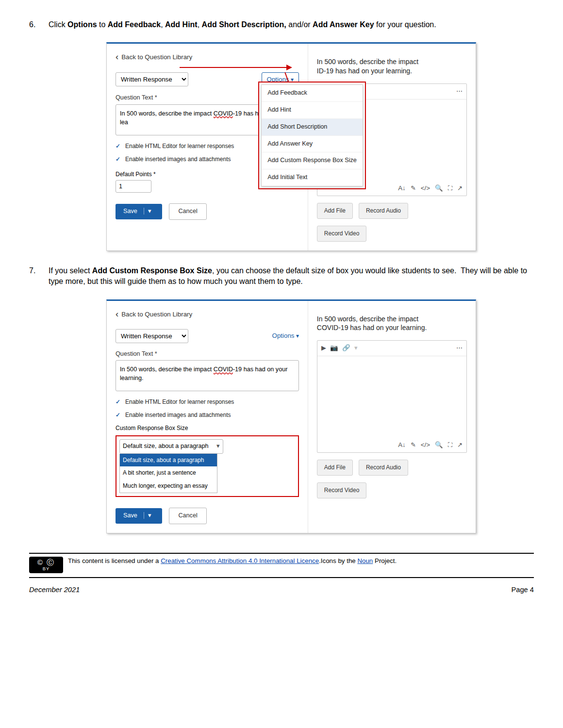6. Click Options to Add Feedback, Add Hint, Add Short Description, and/or Add Answer Key for your question.
Back to Question Library
Written Response Options
Question Text *
In 500 words, describe the impact COVID-19 has had on your lea
✓Enable HTML Editor for learner responses
✓Enable inserted images and attachments
Default Points *
Save ▾ Cancel
Add Feedback
Add Hint
Add Short Description
Add Answer Key
Add Custom Response Box Size
Add Initial Text
In 500 words, describe the impact
ID-19 has had on your learning.
📷 🔗 ▾
⋯
A↓ ✎ </> 🔍 ⛶ ↗
Add File Record Audio
Record Video
7. If you select Add Custom Response Box Size, you can choose the default size of box you would like students to see. They will be able to type more, but this will guide them as to how much you want them to type.
Back to Question Library
Written Response Options
Question Text *
In 500 words, describe the impact COVID-19 has had on your learning.
✓Enable HTML Editor for learner responses
✓Enable inserted images and attachments
Custom Response Box Size
Default size, about a paragraph▾
Default size, about a paragraph
A bit shorter, just a sentence
Much longer, expecting an essay
Save ▾ Cancel
In 500 words, describe the impact
COVID-19 has had on your learning.
▶ 📷 🔗 ▾
⋯
A↓ ✎ </> 🔍 ⛶ ↗
Add File Record Audio
Record Video
© ⒸBY This content is licensed under a Creative Commons Attribution 4.0 International Licence.Icons by the Noun Project.
December 2021 Page 4